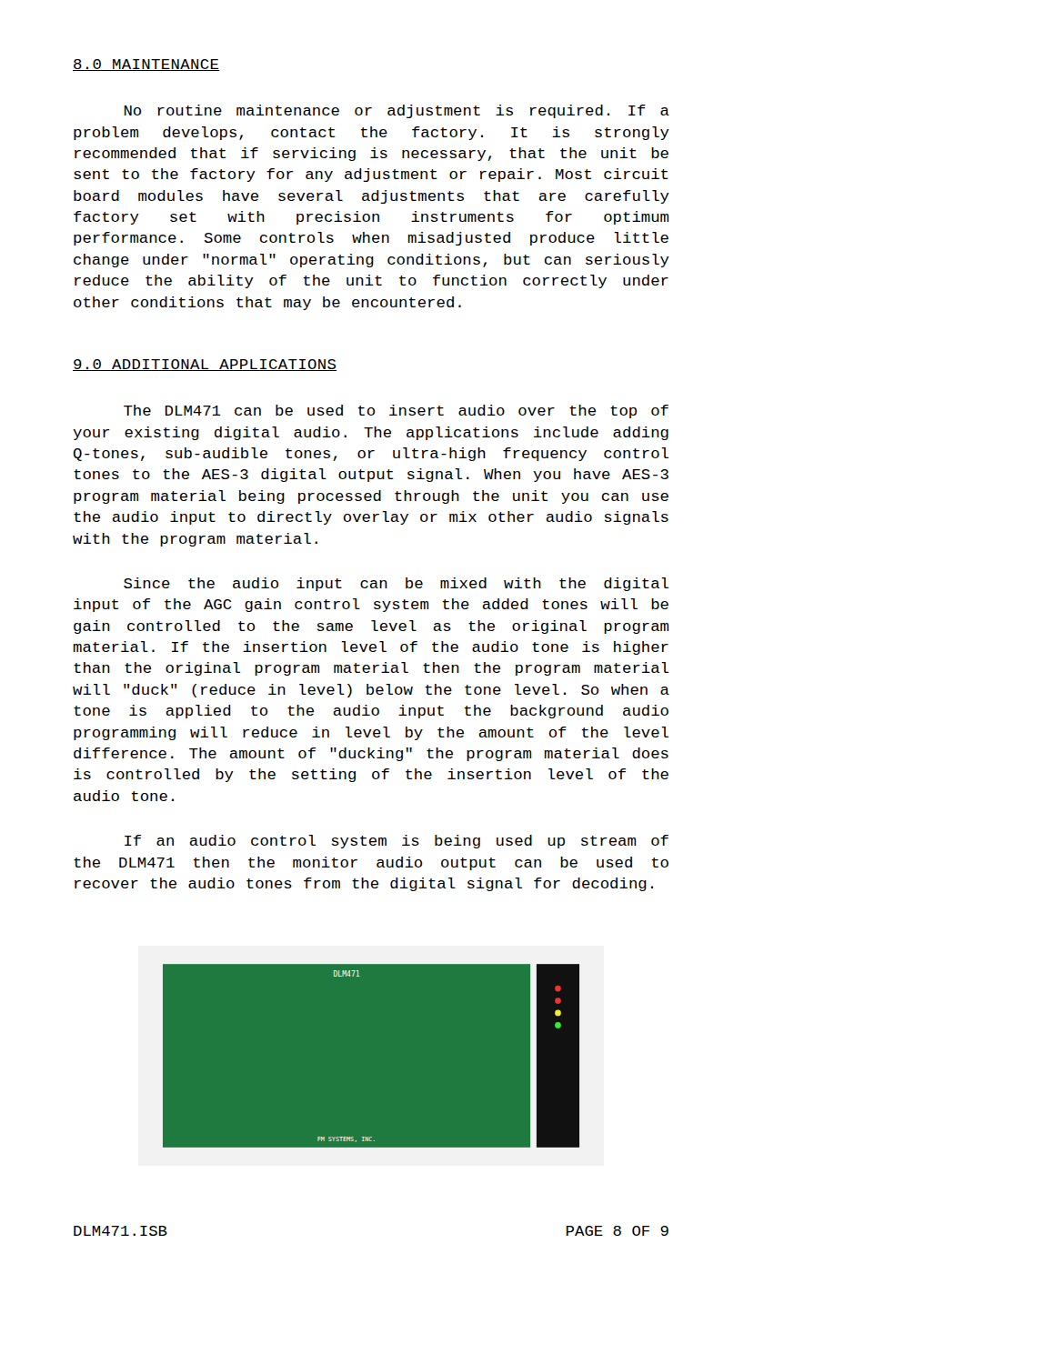8.0 MAINTENANCE
No routine maintenance or adjustment is required. If a problem develops, contact the factory. It is strongly recommended that if servicing is necessary, that the unit be sent to the factory for any adjustment or repair. Most circuit board modules have several adjustments that are carefully factory set with precision instruments for optimum performance. Some controls when misadjusted produce little change under "normal" operating conditions, but can seriously reduce the ability of the unit to function correctly under other conditions that may be encountered.
9.0 ADDITIONAL APPLICATIONS
The DLM471 can be used to insert audio over the top of your existing digital audio. The applications include adding Q-tones, sub-audible tones, or ultra-high frequency control tones to the AES-3 digital output signal. When you have AES-3 program material being processed through the unit you can use the audio input to directly overlay or mix other audio signals with the program material.
Since the audio input can be mixed with the digital input of the AGC gain control system the added tones will be gain controlled to the same level as the original program material. If the insertion level of the audio tone is higher than the original program material then the program material will "duck" (reduce in level) below the tone level. So when a tone is applied to the audio input the background audio programming will reduce in level by the amount of the level difference. The amount of "ducking" the program material does is controlled by the setting of the insertion level of the audio tone.
If an audio control system is being used up stream of the DLM471 then the monitor audio output can be used to recover the audio tones from the digital signal for decoding.
DLM471.ISB PAGE 8 OF 9